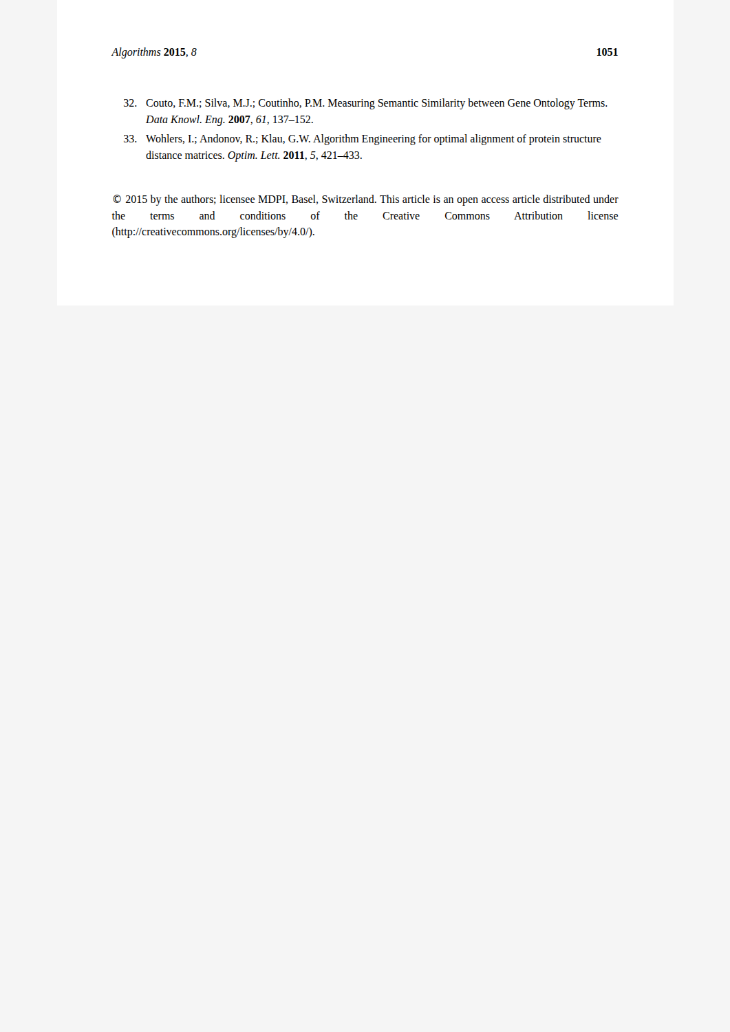Algorithms 2015, 8 1051
32. Couto, F.M.; Silva, M.J.; Coutinho, P.M. Measuring Semantic Similarity between Gene Ontology Terms. Data Knowl. Eng. 2007, 61, 137–152.
33. Wohlers, I.; Andonov, R.; Klau, G.W. Algorithm Engineering for optimal alignment of protein structure distance matrices. Optim. Lett. 2011, 5, 421–433.
© 2015 by the authors; licensee MDPI, Basel, Switzerland. This article is an open access article distributed under the terms and conditions of the Creative Commons Attribution license (http://creativecommons.org/licenses/by/4.0/).